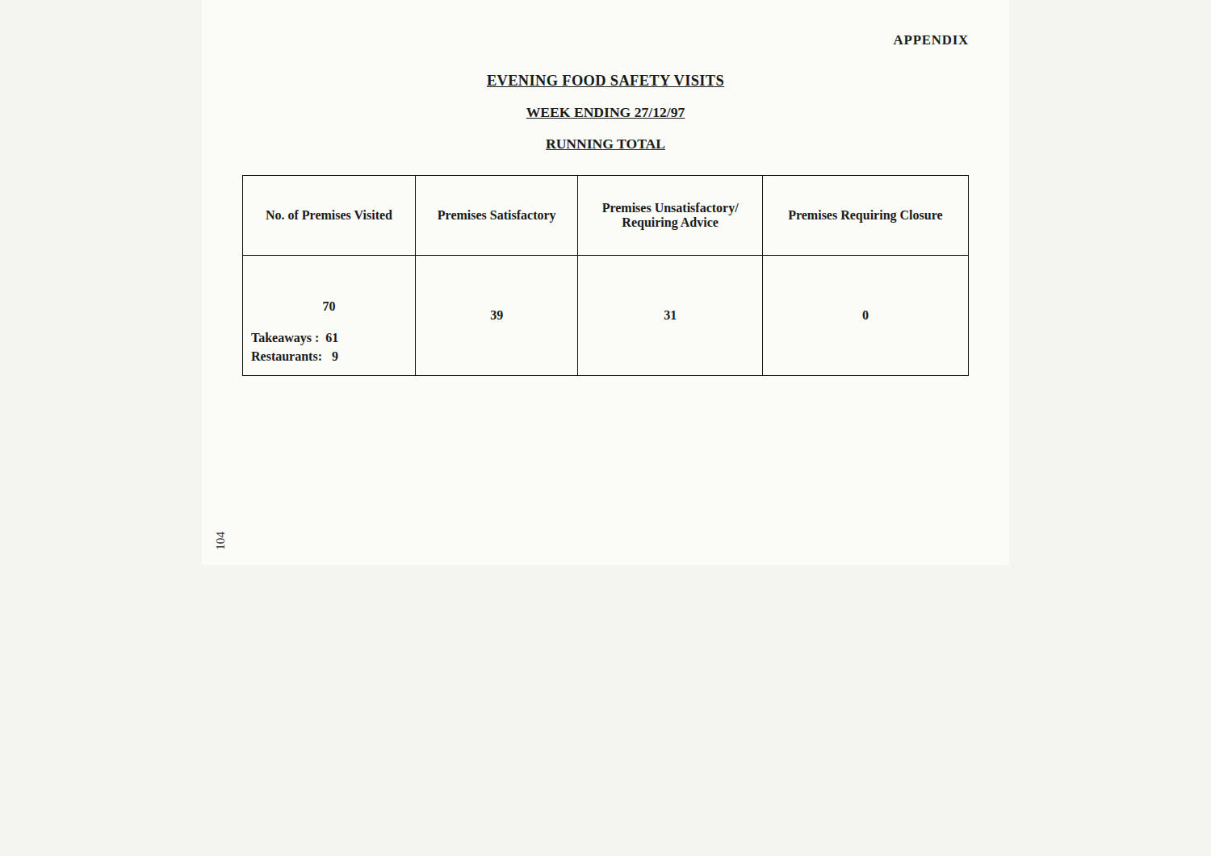APPENDIX
EVENING FOOD SAFETY VISITS
WEEK ENDING 27/12/97
RUNNING TOTAL
| No. of Premises Visited | Premises Satisfactory | Premises Unsatisfactory/ Requiring Advice | Premises Requiring Closure |
| --- | --- | --- | --- |
| 70 Takeaways : 61 Restaurants: 9 | 39 | 31 | 0 |
104